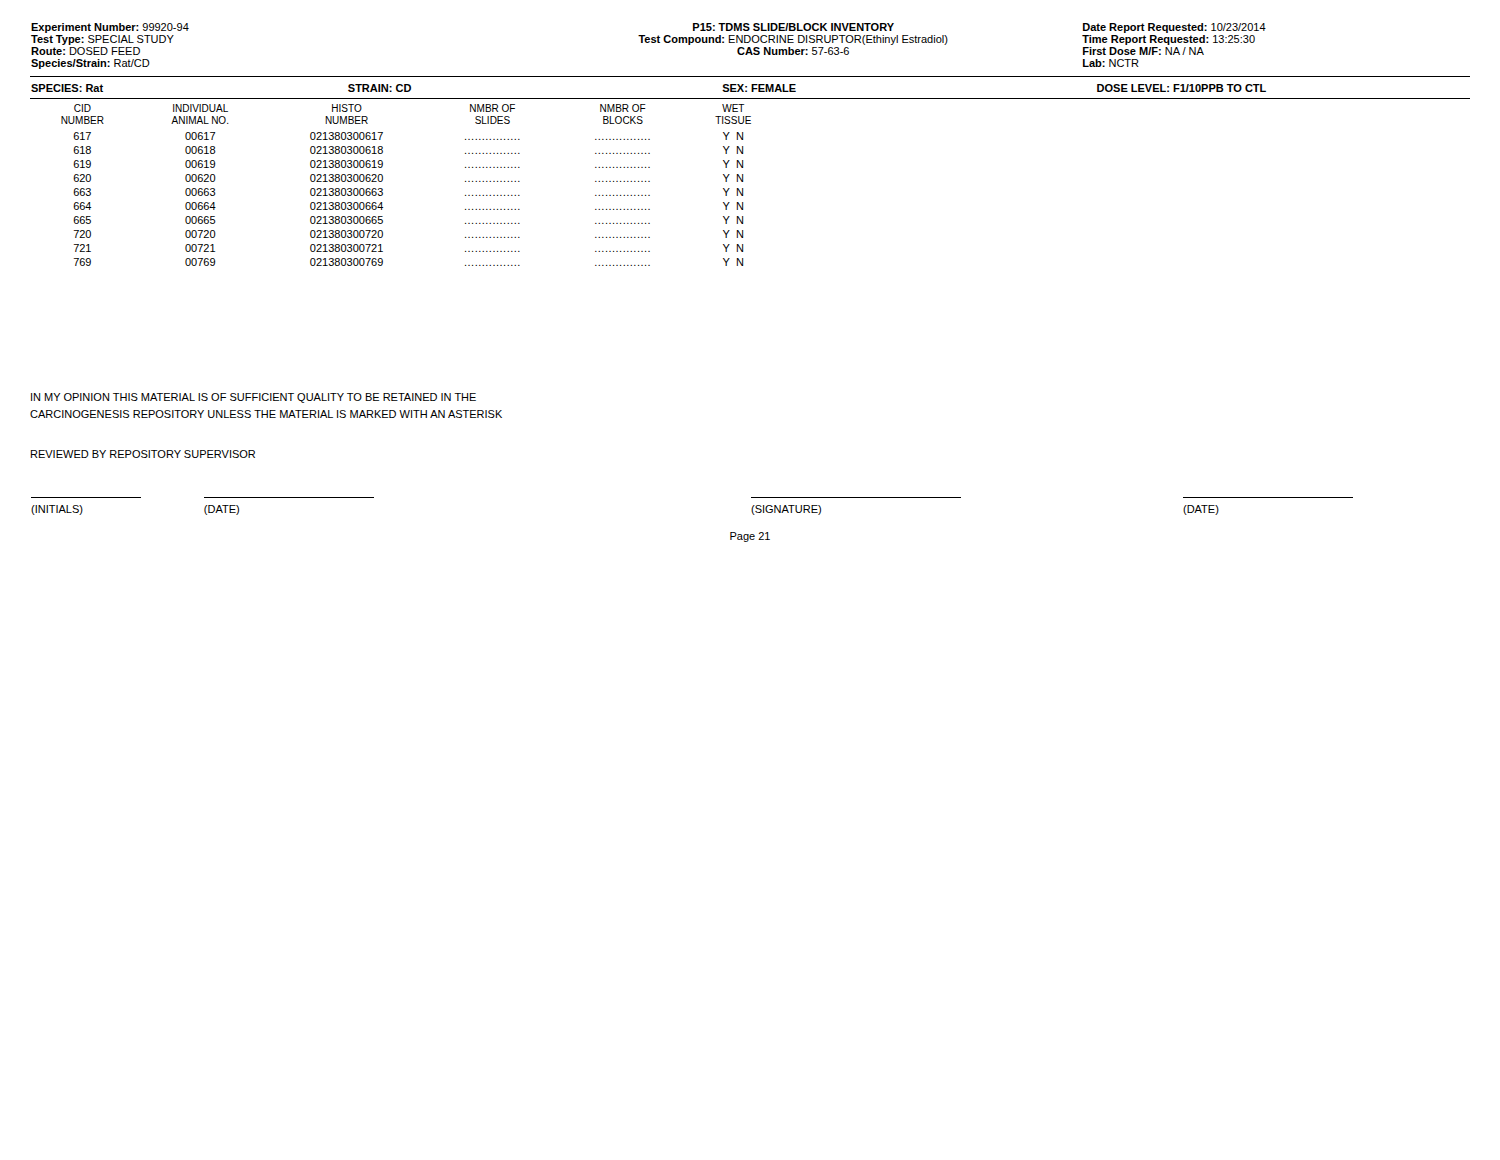| Experiment Number: 99920-94 Test Type: SPECIAL STUDY Route: DOSED FEED Species/Strain: Rat/CD | P15: TDMS SLIDE/BLOCK INVENTORY Test Compound: ENDOCRINE DISRUPTOR(Ethinyl Estradiol) CAS Number: 57-63-6 | Date Report Requested: 10/23/2014 Time Report Requested: 13:25:30 First Dose M/F: NA / NA Lab: NCTR |
| SPECIES: Rat | STRAIN: CD | SEX: FEMALE | DOSE LEVEL: F1/10PPB TO CTL |
| CID NUMBER | INDIVIDUAL ANIMAL NO. | HISTO NUMBER | NMBR OF SLIDES | NMBR OF BLOCKS | WET TISSUE |
| --- | --- | --- | --- | --- | --- |
| 617 | 00617 | 021380300617 | ................ | ................ | Y N |
| 618 | 00618 | 021380300618 | ................ | ................ | Y N |
| 619 | 00619 | 021380300619 | ................ | ................ | Y N |
| 620 | 00620 | 021380300620 | ................ | ................ | Y N |
| 663 | 00663 | 021380300663 | ................ | ................ | Y N |
| 664 | 00664 | 021380300664 | ................ | ................ | Y N |
| 665 | 00665 | 021380300665 | ................ | ................ | Y N |
| 720 | 00720 | 021380300720 | ................ | ................ | Y N |
| 721 | 00721 | 021380300721 | ................ | ................ | Y N |
| 769 | 00769 | 021380300769 | ................ | ................ | Y N |
IN MY OPINION THIS MATERIAL IS OF SUFFICIENT QUALITY TO BE RETAINED IN THE
CARCINOGENESIS REPOSITORY UNLESS THE MATERIAL IS MARKED WITH AN ASTERISK
REVIEWED BY REPOSITORY SUPERVISOR
| (INITIALS) | (DATE) | (SIGNATURE) | (DATE) |
Page 21